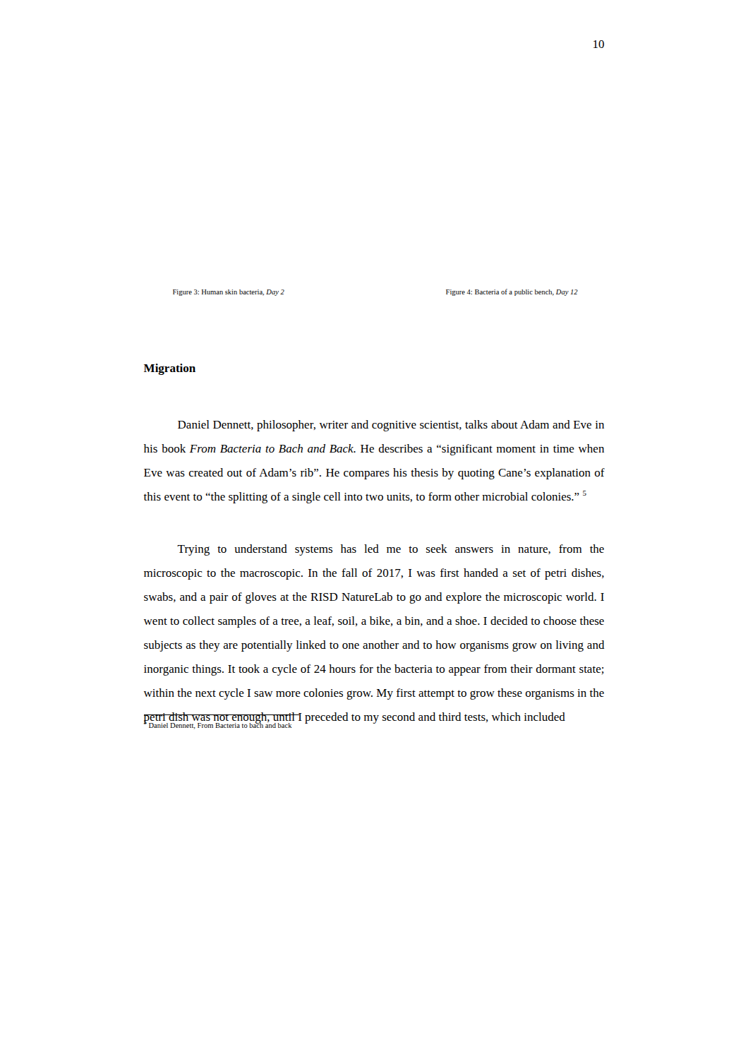10
Figure 3: Human skin bacteria, Day 2
Figure 4: Bacteria of a public bench, Day 12
Migration
Daniel Dennett, philosopher, writer and cognitive scientist, talks about Adam and Eve in his book From Bacteria to Bach and Back. He describes a “significant moment in time when Eve was created out of Adam’s rib”. He compares his thesis by quoting Cane’s explanation of this event to “the splitting of a single cell into two units, to form other microbial colonies.” 5
Trying to understand systems has led me to seek answers in nature, from the microscopic to the macroscopic. In the fall of 2017, I was first handed a set of petri dishes, swabs, and a pair of gloves at the RISD NatureLab to go and explore the microscopic world. I went to collect samples of a tree, a leaf, soil, a bike, a bin, and a shoe. I decided to choose these subjects as they are potentially linked to one another and to how organisms grow on living and inorganic things. It took a cycle of 24 hours for the bacteria to appear from their dormant state; within the next cycle I saw more colonies grow. My first attempt to grow these organisms in the petri dish was not enough, until I preceded to my second and third tests, which included
5 Daniel Dennett, From Bacteria to bach and back